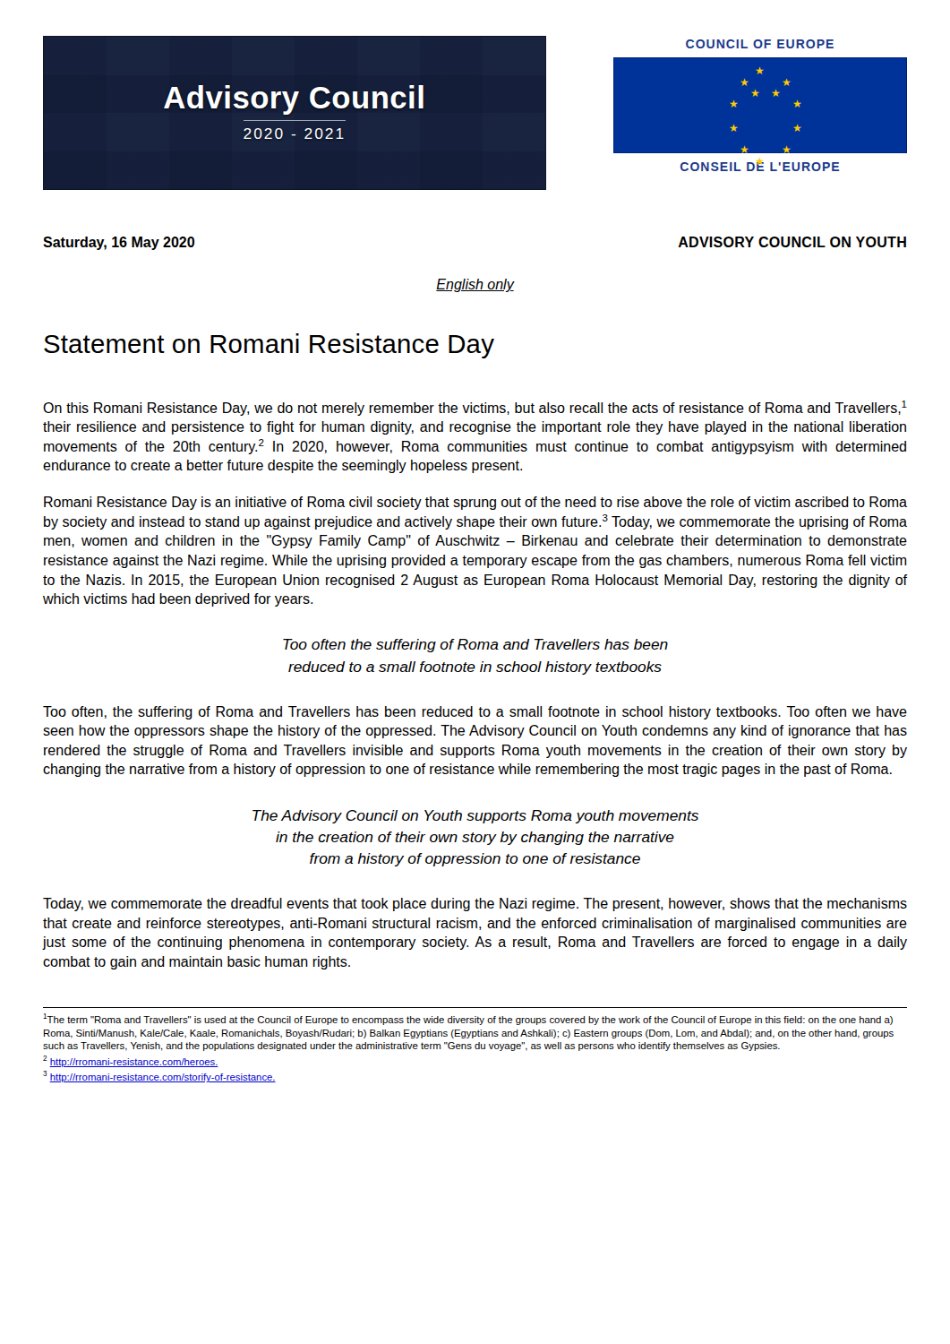Advisory Council
2020 - 2021
COUNCIL OF EUROPE
★ ★ ★ ★ ★ ★ ★ ★ ★ ★ ★ ★
CONSEIL DE L'EUROPE
Saturday, 16 May 2020
ADVISORY COUNCIL ON YOUTH
English only
Statement on Romani Resistance Day
On this Romani Resistance Day, we do not merely remember the victims, but also recall the acts of resistance of Roma and Travellers,1 their resilience and persistence to fight for human dignity, and recognise the important role they have played in the national liberation movements of the 20th century.2 In 2020, however, Roma communities must continue to combat antigypsyism with determined endurance to create a better future despite the seemingly hopeless present.
Romani Resistance Day is an initiative of Roma civil society that sprung out of the need to rise above the role of victim ascribed to Roma by society and instead to stand up against prejudice and actively shape their own future.3 Today, we commemorate the uprising of Roma men, women and children in the "Gypsy Family Camp" of Auschwitz – Birkenau and celebrate their determination to demonstrate resistance against the Nazi regime. While the uprising provided a temporary escape from the gas chambers, numerous Roma fell victim to the Nazis. In 2015, the European Union recognised 2 August as European Roma Holocaust Memorial Day, restoring the dignity of which victims had been deprived for years.
Too often the suffering of Roma and Travellers has been
reduced to a small footnote in school history textbooks
Too often, the suffering of Roma and Travellers has been reduced to a small footnote in school history textbooks. Too often we have seen how the oppressors shape the history of the oppressed. The Advisory Council on Youth condemns any kind of ignorance that has rendered the struggle of Roma and Travellers invisible and supports Roma youth movements in the creation of their own story by changing the narrative from a history of oppression to one of resistance while remembering the most tragic pages in the past of Roma.
The Advisory Council on Youth supports Roma youth movements
in the creation of their own story by changing the narrative
from a history of oppression to one of resistance
Today, we commemorate the dreadful events that took place during the Nazi regime. The present, however, shows that the mechanisms that create and reinforce stereotypes, anti-Romani structural racism, and the enforced criminalisation of marginalised communities are just some of the continuing phenomena in contemporary society. As a result, Roma and Travellers are forced to engage in a daily combat to gain and maintain basic human rights.
1The term "Roma and Travellers" is used at the Council of Europe to encompass the wide diversity of the groups covered by the work of the Council of Europe in this field: on the one hand a) Roma, Sinti/Manush, Kale/Cale, Kaale, Romanichals, Boyash/Rudari; b) Balkan Egyptians (Egyptians and Ashkali); c) Eastern groups (Dom, Lom, and Abdal); and, on the other hand, groups such as Travellers, Yenish, and the populations designated under the administrative term "Gens du voyage", as well as persons who identify themselves as Gypsies.
2 http://rromani-resistance.com/heroes.
3 http://rromani-resistance.com/storify-of-resistance.